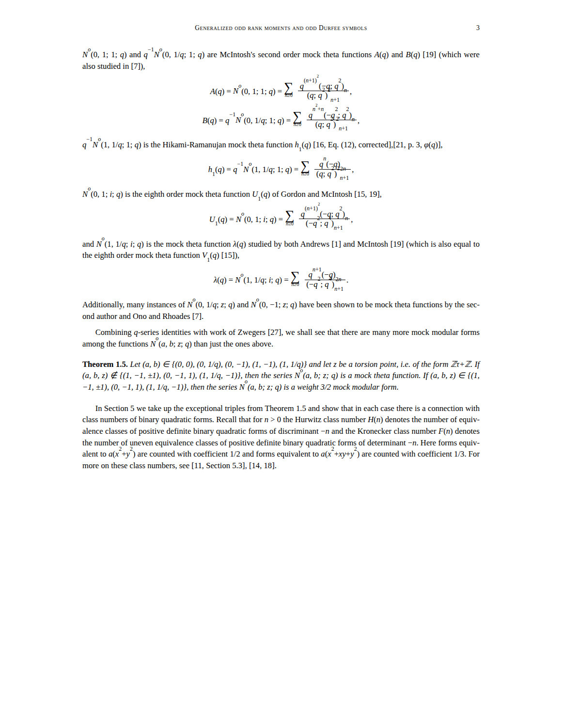Generalized odd rank moments and odd Durfee symbols 3
No(0, 1; 1; q) and q−1No(0, 1/q; 1; q) are McIntosh's second order mock theta functions A(q) and B(q) [19] (which were also studied in [7]),
A(q) = No(0, 1; 1; q) = ∑n≥0 q(n+1)2(−q; q2)n (q; q2)2n+1 ,
B(q) = q−1No(0, 1/q; 1; q) = ∑n≥0 qn2+n(−q2; q2)n (q; q2)2n+1 ,
q−1No(1, 1/q; 1; q) is the Hikami-Ramanujan mock theta function h1(q) [16, Eq. (12), corrected],[21, p. 3, φ(q)],
h1(q) = q−1No(1, 1/q; 1; q) = ∑n≥0 qn(−q)2n (q; q2)2n+1 ,
No(0, 1; i; q) is the eighth order mock theta function U1(q) of Gordon and McIntosh [15, 19],
U1(q) = No(0, 1; i; q) = ∑n≥0 q(n+1)2(−q; q2)n (−q2; q4)n+1 ,
and No(1, 1/q; i; q) is the mock theta function λ(q) studied by both Andrews [1] and McIntosh [19] (which is also equal to the eighth order mock theta function V1(q) [15]),
λ(q) = No(1, 1/q; i; q) = ∑n≥0 qn+1(−q)2n (−q2; q4)n+1 .
Additionally, many instances of No(0, 1/q; z; q) and No(0, −1; z; q) have been shown to be mock theta functions by the second author and Ono and Rhoades [7].
Combining q-series identities with work of Zwegers [27], we shall see that there are many more mock modular forms among the functions No(a, b; z; q) than just the ones above.
Theorem 1.5. Let (a, b) ∈ {(0, 0), (0, 1/q), (0, −1), (1, −1), (1, 1/q)} and let z be a torsion point, i.e. of the form ℤτ+ℤ. If (a, b, z) ∉ {(1, −1, ±1), (0, −1, 1), (1, 1/q, −1)}, then the series No(a, b; z; q) is a mock theta function. If (a, b, z) ∈ {(1, −1, ±1), (0, −1, 1), (1, 1/q, −1)}, then the series No(a, b; z; q) is a weight 3/2 mock modular form.
In Section 5 we take up the exceptional triples from Theorem 1.5 and show that in each case there is a connection with class numbers of binary quadratic forms. Recall that for n > 0 the Hurwitz class number H(n) denotes the number of equivalence classes of positive definite binary quadratic forms of discriminant −n and the Kronecker class number F(n) denotes the number of uneven equivalence classes of positive definite binary quadratic forms of determinant −n. Here forms equivalent to a(x2+y2) are counted with coefficient 1/2 and forms equivalent to a(x2+xy+y2) are counted with coefficient 1/3. For more on these class numbers, see [11, Section 5.3], [14, 18].